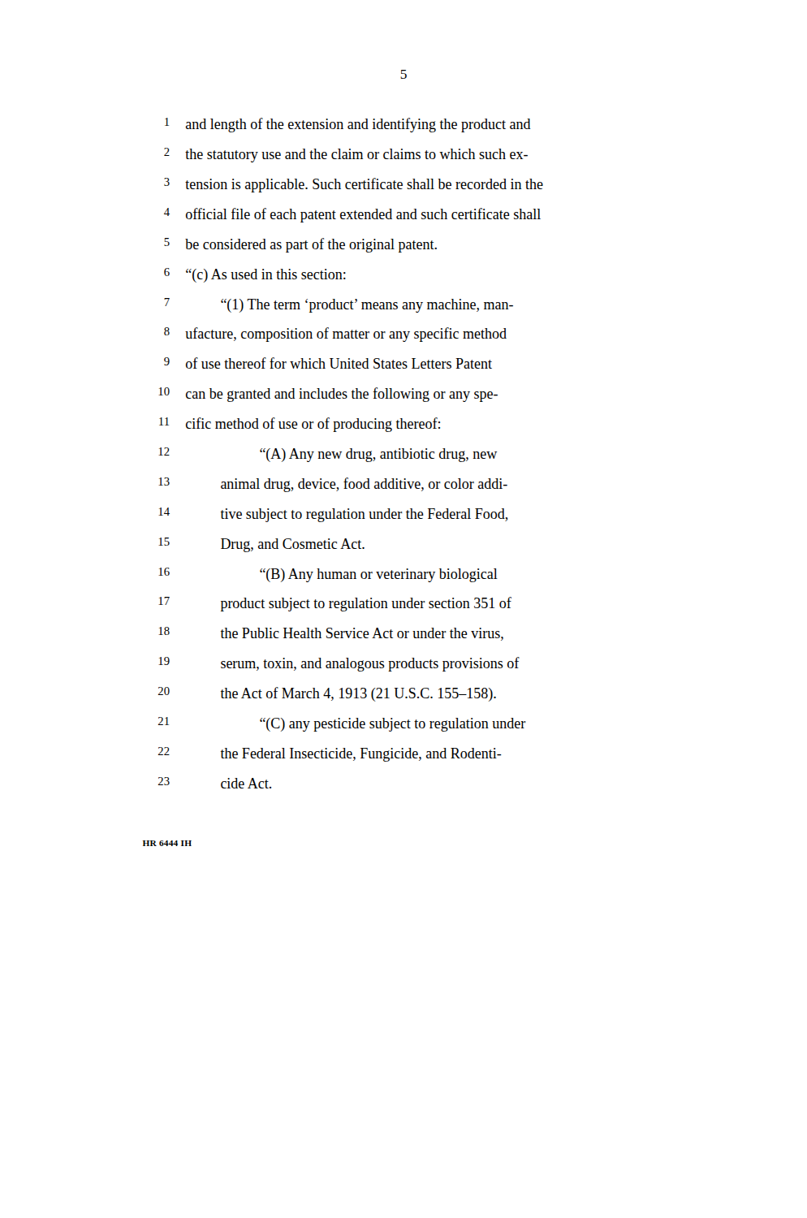5
and length of the extension and identifying the product and
the statutory use and the claim or claims to which such ex-
tension is applicable. Such certificate shall be recorded in the
official file of each patent extended and such certificate shall
be considered as part of the original patent.
“(c) As used in this section:
“(1) The term ‘product’ means any machine, man-
ufacture, composition of matter or any specific method
of use thereof for which United States Letters Patent
can be granted and includes the following or any spe-
cific method of use or of producing thereof:
“(A) Any new drug, antibiotic drug, new
animal drug, device, food additive, or color addi-
tive subject to regulation under the Federal Food,
Drug, and Cosmetic Act.
“(B) Any human or veterinary biological
product subject to regulation under section 351 of
the Public Health Service Act or under the virus,
serum, toxin, and analogous products provisions of
the Act of March 4, 1913 (21 U.S.C. 155–158).
“(C) any pesticide subject to regulation under
the Federal Insecticide, Fungicide, and Rodenti-
cide Act.
HR 6444 IH